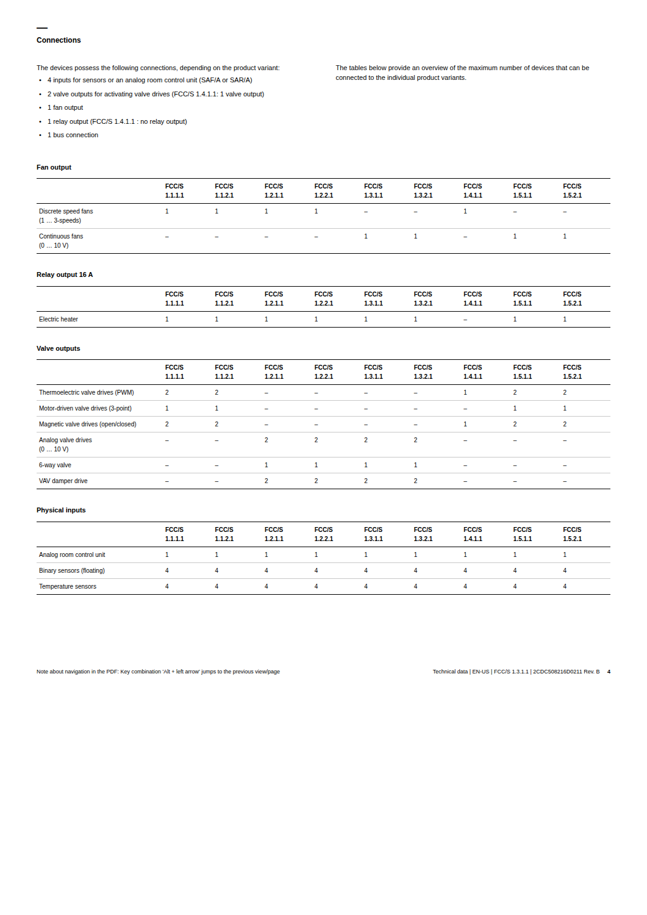—
Connections
The devices possess the following connections, depending on the product variant:
4 inputs for sensors or an analog room control unit (SAF/A or SAR/A)
2 valve outputs for activating valve drives (FCC/S 1.4.1.1: 1 valve output)
1 fan output
1 relay output (FCC/S 1.4.1.1 : no relay output)
1 bus connection
The tables below provide an overview of the maximum number of devices that can be connected to the individual product variants.
Fan output
| | FCC/S 1.1.1.1 | FCC/S 1.1.2.1 | FCC/S 1.2.1.1 | FCC/S 1.2.2.1 | FCC/S 1.3.1.1 | FCC/S 1.3.2.1 | FCC/S 1.4.1.1 | FCC/S 1.5.1.1 | FCC/S 1.5.2.1 |
| --- | --- | --- | --- | --- | --- | --- | --- | --- | --- |
| Discrete speed fans (1 … 3-speeds) | 1 | 1 | 1 | 1 | – | – | 1 | – | – |
| Continuous fans (0 … 10 V) | – | – | – | – | 1 | 1 | – | 1 | 1 |
Relay output 16 A
| | FCC/S 1.1.1.1 | FCC/S 1.1.2.1 | FCC/S 1.2.1.1 | FCC/S 1.2.2.1 | FCC/S 1.3.1.1 | FCC/S 1.3.2.1 | FCC/S 1.4.1.1 | FCC/S 1.5.1.1 | FCC/S 1.5.2.1 |
| --- | --- | --- | --- | --- | --- | --- | --- | --- | --- |
| Electric heater | 1 | 1 | 1 | 1 | 1 | 1 | – | 1 | 1 |
Valve outputs
| | FCC/S 1.1.1.1 | FCC/S 1.1.2.1 | FCC/S 1.2.1.1 | FCC/S 1.2.2.1 | FCC/S 1.3.1.1 | FCC/S 1.3.2.1 | FCC/S 1.4.1.1 | FCC/S 1.5.1.1 | FCC/S 1.5.2.1 |
| --- | --- | --- | --- | --- | --- | --- | --- | --- | --- |
| Thermoelectric valve drives (PWM) | 2 | 2 | – | – | – | – | 1 | 2 | 2 |
| Motor-driven valve drives (3-point) | 1 | 1 | – | – | – | – | – | 1 | 1 |
| Magnetic valve drives (open/closed) | 2 | 2 | – | – | – | – | 1 | 2 | 2 |
| Analog valve drives (0 … 10 V) | – | – | 2 | 2 | 2 | 2 | – | – | – |
| 6-way valve | – | – | 1 | 1 | 1 | 1 | – | – | – |
| VAV damper drive | – | – | 2 | 2 | 2 | 2 | – | – | – |
Physical inputs
| | FCC/S 1.1.1.1 | FCC/S 1.1.2.1 | FCC/S 1.2.1.1 | FCC/S 1.2.2.1 | FCC/S 1.3.1.1 | FCC/S 1.3.2.1 | FCC/S 1.4.1.1 | FCC/S 1.5.1.1 | FCC/S 1.5.2.1 |
| --- | --- | --- | --- | --- | --- | --- | --- | --- | --- |
| Analog room control unit | 1 | 1 | 1 | 1 | 1 | 1 | 1 | 1 | 1 |
| Binary sensors (floating) | 4 | 4 | 4 | 4 | 4 | 4 | 4 | 4 | 4 |
| Temperature sensors | 4 | 4 | 4 | 4 | 4 | 4 | 4 | 4 | 4 |
Note about navigation in the PDF: Key combination 'Alt + left arrow' jumps to the previous view/page
Technical data | EN-US | FCC/S 1.3.1.1 | 2CDC508216D0211 Rev. B 4